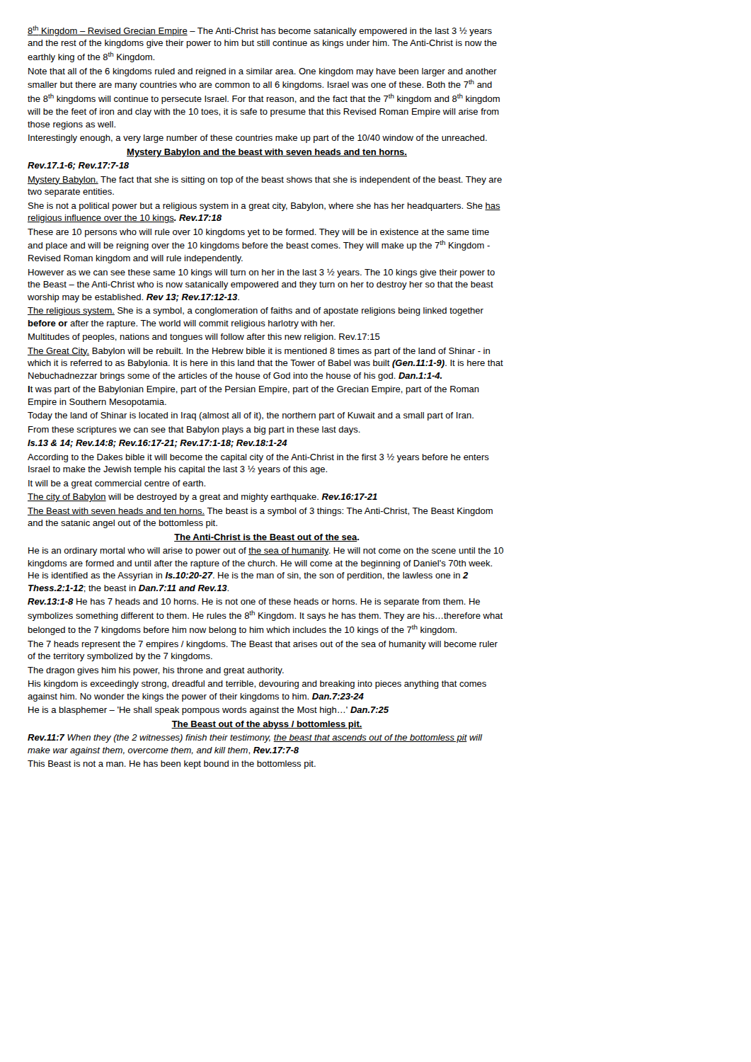8th Kingdom – Revised Grecian Empire – The Anti-Christ has become satanically empowered in the last 3 ½ years and the rest of the kingdoms give their power to him but still continue as kings under him. The Anti-Christ is now the earthly king of the 8th Kingdom.
Note that all of the 6 kingdoms ruled and reigned in a similar area. One kingdom may have been larger and another smaller but there are many countries who are common to all 6 kingdoms. Israel was one of these. Both the 7th and the 8th kingdoms will continue to persecute Israel. For that reason, and the fact that the 7th kingdom and 8th kingdom will be the feet of iron and clay with the 10 toes, it is safe to presume that this Revised Roman Empire will arise from those regions as well.
Interestingly enough, a very large number of these countries make up part of the 10/40 window of the unreached.
Mystery Babylon and the beast with seven heads and ten horns.
Rev.17.1-6; Rev.17:7-18
Mystery Babylon. The fact that she is sitting on top of the beast shows that she is independent of the beast. They are two separate entities.
She is not a political power but a religious system in a great city, Babylon, where she has her headquarters. She has religious influence over the 10 kings. Rev.17:18
These are 10 persons who will rule over 10 kingdoms yet to be formed. They will be in existence at the same time and place and will be reigning over the 10 kingdoms before the beast comes. They will make up the 7th Kingdom - Revised Roman kingdom and will rule independently.
However as we can see these same 10 kings will turn on her in the last 3 ½ years. The 10 kings give their power to the Beast – the Anti-Christ who is now satanically empowered and they turn on her to destroy her so that the beast worship may be established. Rev 13; Rev.17:12-13.
The religious system. She is a symbol, a conglomeration of faiths and of apostate religions being linked together before or after the rapture. The world will commit religious harlotry with her.
Multitudes of peoples, nations and tongues will follow after this new religion. Rev.17:15
The Great City. Babylon will be rebuilt. In the Hebrew bible it is mentioned 8 times as part of the land of Shinar - in which it is referred to as Babylonia. It is here in this land that the Tower of Babel was built (Gen.11:1-9). It is here that Nebuchadnezzar brings some of the articles of the house of God into the house of his god. Dan.1:1-4.
It was part of the Babylonian Empire, part of the Persian Empire, part of the Grecian Empire, part of the Roman Empire in Southern Mesopotamia.
Today the land of Shinar is located in Iraq (almost all of it), the northern part of Kuwait and a small part of Iran.
From these scriptures we can see that Babylon plays a big part in these last days.
Is.13 & 14; Rev.14:8; Rev.16:17-21; Rev.17:1-18; Rev.18:1-24
According to the Dakes bible it will become the capital city of the Anti-Christ in the first 3 ½ years before he enters Israel to make the Jewish temple his capital the last 3 ½ years of this age.
It will be a great commercial centre of earth.
The city of Babylon will be destroyed by a great and mighty earthquake. Rev.16:17-21
The Beast with seven heads and ten horns. The beast is a symbol of 3 things: The Anti-Christ, The Beast Kingdom and the satanic angel out of the bottomless pit.
The Anti-Christ is the Beast out of the sea.
He is an ordinary mortal who will arise to power out of the sea of humanity. He will not come on the scene until the 10 kingdoms are formed and until after the rapture of the church. He will come at the beginning of Daniel's 70th week. He is identified as the Assyrian in Is.10:20-27. He is the man of sin, the son of perdition, the lawless one in 2 Thess.2:1-12; the beast in Dan.7:11 and Rev.13.
Rev.13:1-8 He has 7 heads and 10 horns. He is not one of these heads or horns. He is separate from them. He symbolizes something different to them. He rules the 8th Kingdom. It says he has them. They are his…therefore what belonged to the 7 kingdoms before him now belong to him which includes the 10 kings of the 7th kingdom.
The 7 heads represent the 7 empires / kingdoms. The Beast that arises out of the sea of humanity will become ruler of the territory symbolized by the 7 kingdoms.
The dragon gives him his power, his throne and great authority.
His kingdom is exceedingly strong, dreadful and terrible, devouring and breaking into pieces anything that comes against him. No wonder the kings the power of their kingdoms to him. Dan.7:23-24
He is a blasphemer – 'He shall speak pompous words against the Most high…' Dan.7:25
The Beast out of the abyss / bottomless pit.
Rev.11:7 When they (the 2 witnesses) finish their testimony, the beast that ascends out of the bottomless pit will make war against them, overcome them, and kill them, Rev.17:7-8
This Beast is not a man. He has been kept bound in the bottomless pit.